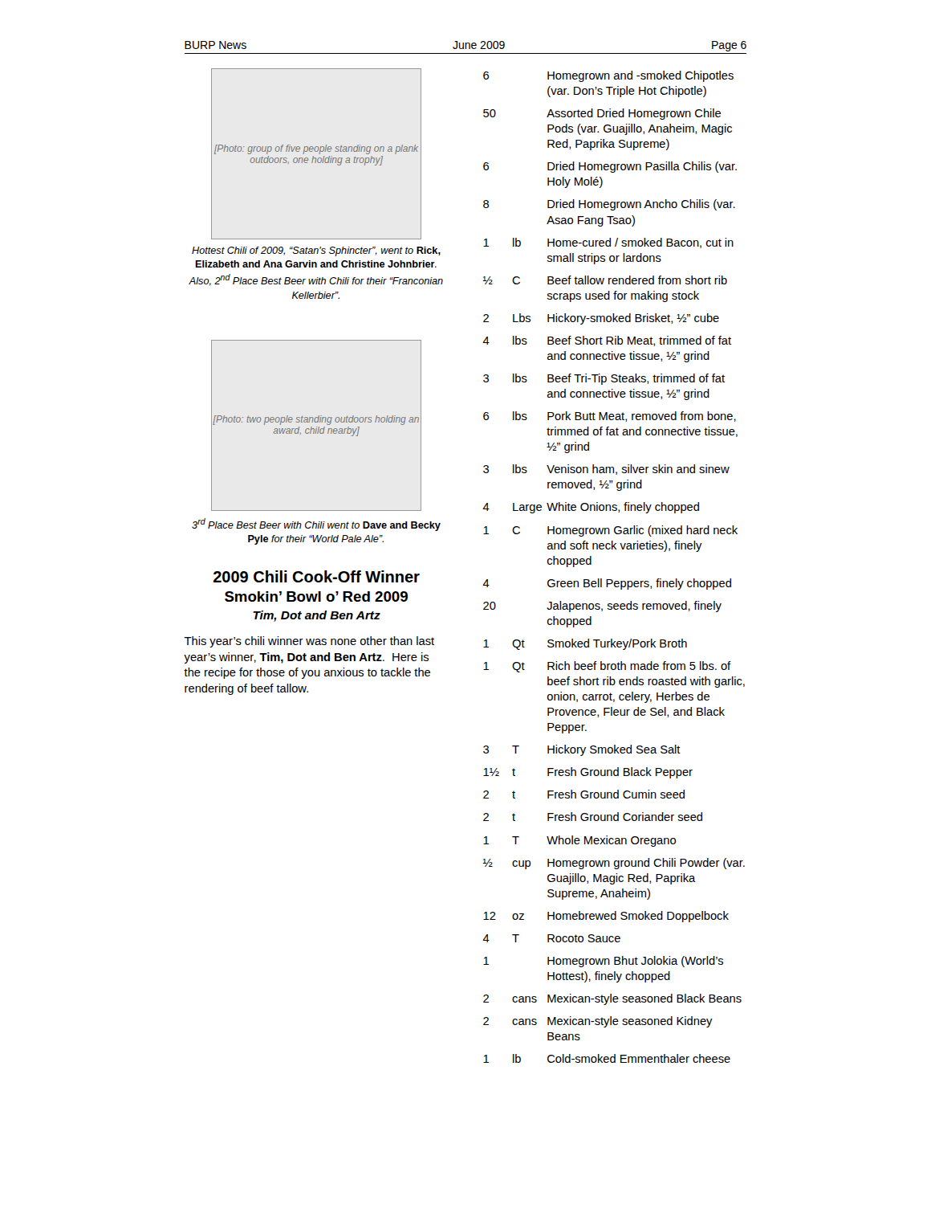BURP News
June 2009
Page 6
[Photo: group of five people standing on a plank outdoors, one holding a trophy]
Hottest Chili of 2009, “Satan's Sphincter”, went to Rick, Elizabeth and Ana Garvin and Christine Johnbrier. Also, 2nd Place Best Beer with Chili for their “Franconian Kellerbier”.
[Photo: two people standing outdoors holding an award, child nearby]
3rd Place Best Beer with Chili went to Dave and Becky Pyle for their “World Pale Ale”.
2009 Chili Cook-Off Winner
Smokin’ Bowl o’ Red 2009
Tim, Dot and Ben Artz
This year’s chili winner was none other than last year’s winner, Tim, Dot and Ben Artz. Here is the recipe for those of you anxious to tackle the rendering of beef tallow.
| 6 | | Homegrown and -smoked Chipotles (var. Don’s Triple Hot Chipotle) |
| 50 | | Assorted Dried Homegrown Chile Pods (var. Guajillo, Anaheim, Magic Red, Paprika Supreme) |
| 6 | | Dried Homegrown Pasilla Chilis (var. Holy Molé) |
| 8 | | Dried Homegrown Ancho Chilis (var. Asao Fang Tsao) |
| 1 | lb | Home-cured / smoked Bacon, cut in small strips or lardons |
| ½ | C | Beef tallow rendered from short rib scraps used for making stock |
| 2 | Lbs | Hickory-smoked Brisket, ½” cube |
| 4 | lbs | Beef Short Rib Meat, trimmed of fat and connective tissue, ½” grind |
| 3 | lbs | Beef Tri-Tip Steaks, trimmed of fat and connective tissue, ½” grind |
| 6 | lbs | Pork Butt Meat, removed from bone, trimmed of fat and connective tissue, ½” grind |
| 3 | lbs | Venison ham, silver skin and sinew removed, ½” grind |
| 4 | Large | White Onions, finely chopped |
| 1 | C | Homegrown Garlic (mixed hard neck and soft neck varieties), finely chopped |
| 4 | | Green Bell Peppers, finely chopped |
| 20 | | Jalapenos, seeds removed, finely chopped |
| 1 | Qt | Smoked Turkey/Pork Broth |
| 1 | Qt | Rich beef broth made from 5 lbs. of beef short rib ends roasted with garlic, onion, carrot, celery, Herbes de Provence, Fleur de Sel, and Black Pepper. |
| 3 | T | Hickory Smoked Sea Salt |
| 1½ | t | Fresh Ground Black Pepper |
| 2 | t | Fresh Ground Cumin seed |
| 2 | t | Fresh Ground Coriander seed |
| 1 | T | Whole Mexican Oregano |
| ½ | cup | Homegrown ground Chili Powder (var. Guajillo, Magic Red, Paprika Supreme, Anaheim) |
| 12 | oz | Homebrewed Smoked Doppelbock |
| 4 | T | Rocoto Sauce |
| 1 | | Homegrown Bhut Jolokia (World’s Hottest), finely chopped |
| 2 | cans | Mexican-style seasoned Black Beans |
| 2 | cans | Mexican-style seasoned Kidney Beans |
| 1 | lb | Cold-smoked Emmenthaler cheese |